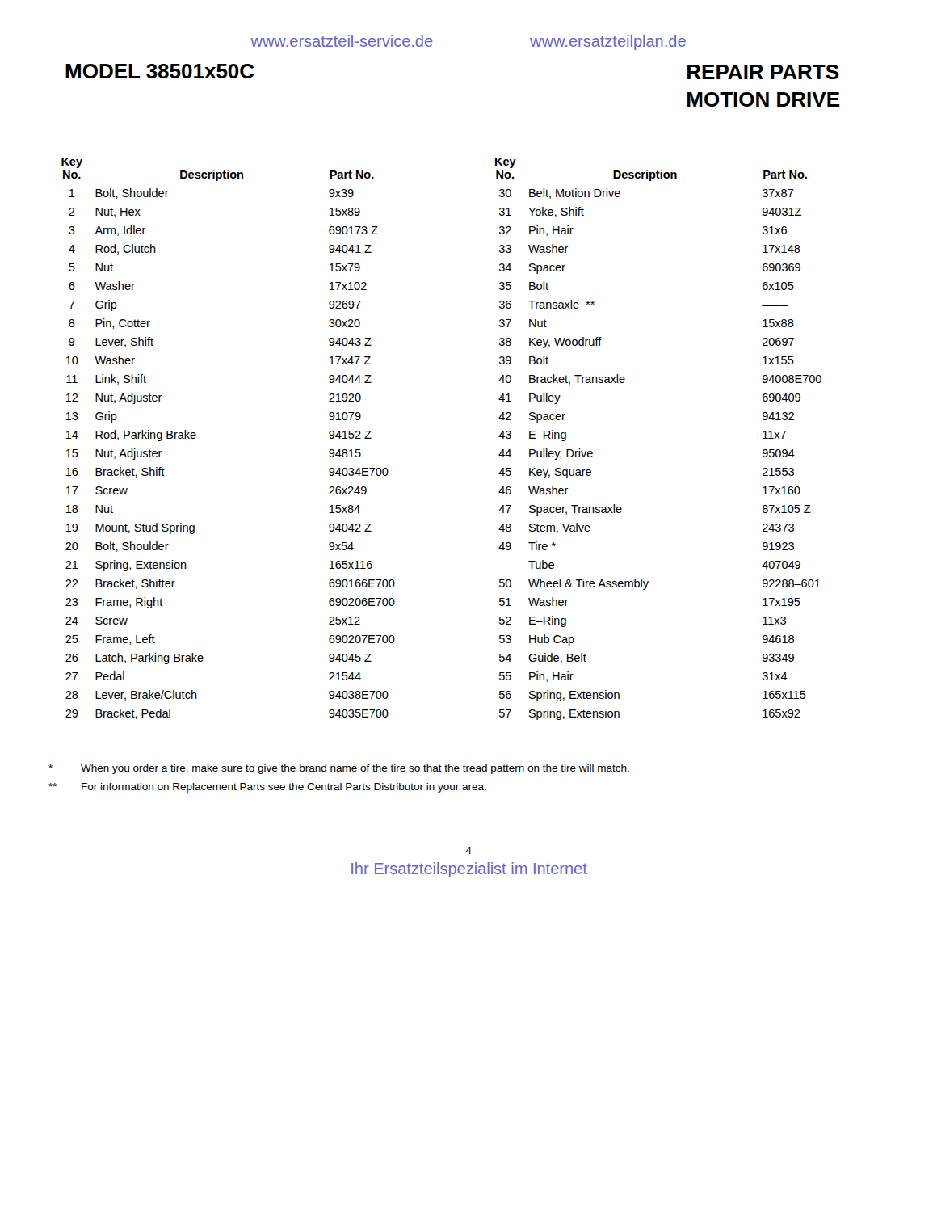www.ersatzteil-service.de www.ersatzteilplan.de
MODEL 38501x50C
REPAIR PARTS
MOTION DRIVE
| Key No. | Description | Part No. | | Key No. | Description | Part No. |
| --- | --- | --- | --- | --- | --- | --- |
| 1 | Bolt, Shoulder | 9x39 | | 30 | Belt, Motion Drive | 37x87 |
| 2 | Nut, Hex | 15x89 | | 31 | Yoke, Shift | 94031Z |
| 3 | Arm, Idler | 690173 Z | | 32 | Pin, Hair | 31x6 |
| 4 | Rod, Clutch | 94041 Z | | 33 | Washer | 17x148 |
| 5 | Nut | 15x79 | | 34 | Spacer | 690369 |
| 6 | Washer | 17x102 | | 35 | Bolt | 6x105 |
| 7 | Grip | 92697 | | 36 | Transaxle ** | –––– |
| 8 | Pin, Cotter | 30x20 | | 37 | Nut | 15x88 |
| 9 | Lever, Shift | 94043 Z | | 38 | Key, Woodruff | 20697 |
| 10 | Washer | 17x47 Z | | 39 | Bolt | 1x155 |
| 11 | Link, Shift | 94044 Z | | 40 | Bracket, Transaxle | 94008E700 |
| 12 | Nut, Adjuster | 21920 | | 41 | Pulley | 690409 |
| 13 | Grip | 91079 | | 42 | Spacer | 94132 |
| 14 | Rod, Parking Brake | 94152 Z | | 43 | E–Ring | 11x7 |
| 15 | Nut, Adjuster | 94815 | | 44 | Pulley, Drive | 95094 |
| 16 | Bracket, Shift | 94034E700 | | 45 | Key, Square | 21553 |
| 17 | Screw | 26x249 | | 46 | Washer | 17x160 |
| 18 | Nut | 15x84 | | 47 | Spacer, Transaxle | 87x105 Z |
| 19 | Mount, Stud Spring | 94042 Z | | 48 | Stem, Valve | 24373 |
| 20 | Bolt, Shoulder | 9x54 | | 49 | Tire * | 91923 |
| 21 | Spring, Extension | 165x116 | | — | Tube | 407049 |
| 22 | Bracket, Shifter | 690166E700 | | 50 | Wheel & Tire Assembly | 92288–601 |
| 23 | Frame, Right | 690206E700 | | 51 | Washer | 17x195 |
| 24 | Screw | 25x12 | | 52 | E–Ring | 11x3 |
| 25 | Frame, Left | 690207E700 | | 53 | Hub Cap | 94618 |
| 26 | Latch, Parking Brake | 94045 Z | | 54 | Guide, Belt | 93349 |
| 27 | Pedal | 21544 | | 55 | Pin, Hair | 31x4 |
| 28 | Lever, Brake/Clutch | 94038E700 | | 56 | Spring, Extension | 165x115 |
| 29 | Bracket, Pedal | 94035E700 | | 57 | Spring, Extension | 165x92 |
*When you order a tire, make sure to give the brand name of the tire so that the tread pattern on the tire will match.
**For information on Replacement Parts see the Central Parts Distributor in your area.
4
Ihr Ersatzteilspezialist im Internet